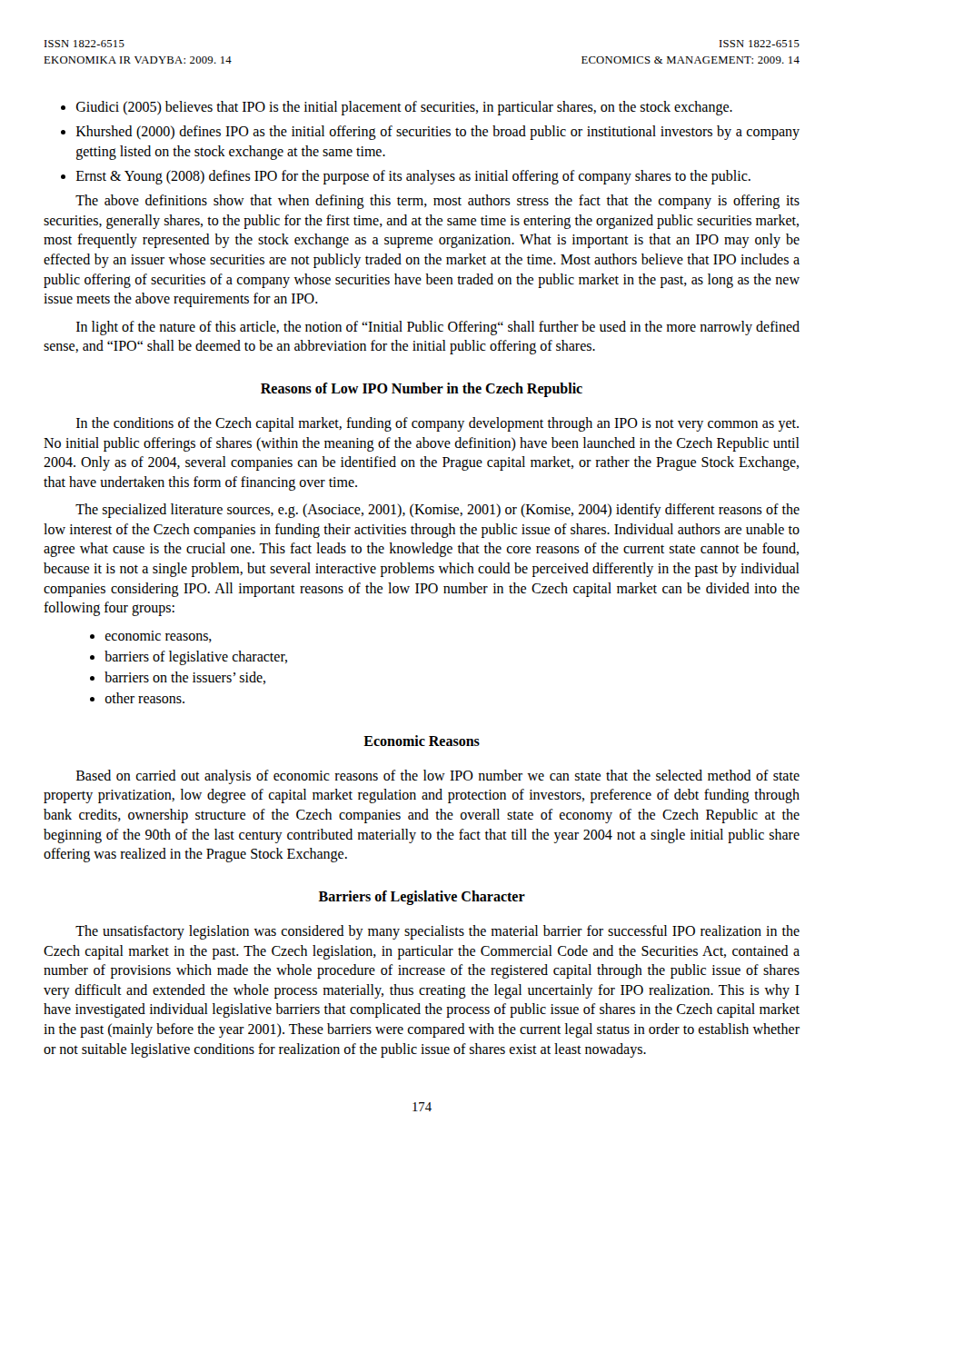ISSN 1822-6515
EKONOMIKA IR VADYBA: 2009. 14
ISSN 1822-6515
ECONOMICS & MANAGEMENT: 2009. 14
Giudici (2005) believes that IPO is the initial placement of securities, in particular shares, on the stock exchange.
Khurshed (2000) defines IPO as the initial offering of securities to the broad public or institutional investors by a company getting listed on the stock exchange at the same time.
Ernst & Young (2008) defines IPO for the purpose of its analyses as initial offering of company shares to the public.
The above definitions show that when defining this term, most authors stress the fact that the company is offering its securities, generally shares, to the public for the first time, and at the same time is entering the organized public securities market, most frequently represented by the stock exchange as a supreme organization. What is important is that an IPO may only be effected by an issuer whose securities are not publicly traded on the market at the time. Most authors believe that IPO includes a public offering of securities of a company whose securities have been traded on the public market in the past, as long as the new issue meets the above requirements for an IPO.
In light of the nature of this article, the notion of “Initial Public Offering“ shall further be used in the more narrowly defined sense, and “IPO“ shall be deemed to be an abbreviation for the initial public offering of shares.
Reasons of Low IPO Number in the Czech Republic
In the conditions of the Czech capital market, funding of company development through an IPO is not very common as yet. No initial public offerings of shares (within the meaning of the above definition) have been launched in the Czech Republic until 2004. Only as of 2004, several companies can be identified on the Prague capital market, or rather the Prague Stock Exchange, that have undertaken this form of financing over time.
The specialized literature sources, e.g. (Asociace, 2001), (Komise, 2001) or (Komise, 2004) identify different reasons of the low interest of the Czech companies in funding their activities through the public issue of shares. Individual authors are unable to agree what cause is the crucial one. This fact leads to the knowledge that the core reasons of the current state cannot be found, because it is not a single problem, but several interactive problems which could be perceived differently in the past by individual companies considering IPO. All important reasons of the low IPO number in the Czech capital market can be divided into the following four groups:
economic reasons,
barriers of legislative character,
barriers on the issuers’ side,
other reasons.
Economic Reasons
Based on carried out analysis of economic reasons of the low IPO number we can state that the selected method of state property privatization, low degree of capital market regulation and protection of investors, preference of debt funding through bank credits, ownership structure of the Czech companies and the overall state of economy of the Czech Republic at the beginning of the 90th of the last century contributed materially to the fact that till the year 2004 not a single initial public share offering was realized in the Prague Stock Exchange.
Barriers of Legislative Character
The unsatisfactory legislation was considered by many specialists the material barrier for successful IPO realization in the Czech capital market in the past. The Czech legislation, in particular the Commercial Code and the Securities Act, contained a number of provisions which made the whole procedure of increase of the registered capital through the public issue of shares very difficult and extended the whole process materially, thus creating the legal uncertainly for IPO realization. This is why I have investigated individual legislative barriers that complicated the process of public issue of shares in the Czech capital market in the past (mainly before the year 2001). These barriers were compared with the current legal status in order to establish whether or not suitable legislative conditions for realization of the public issue of shares exist at least nowadays.
174